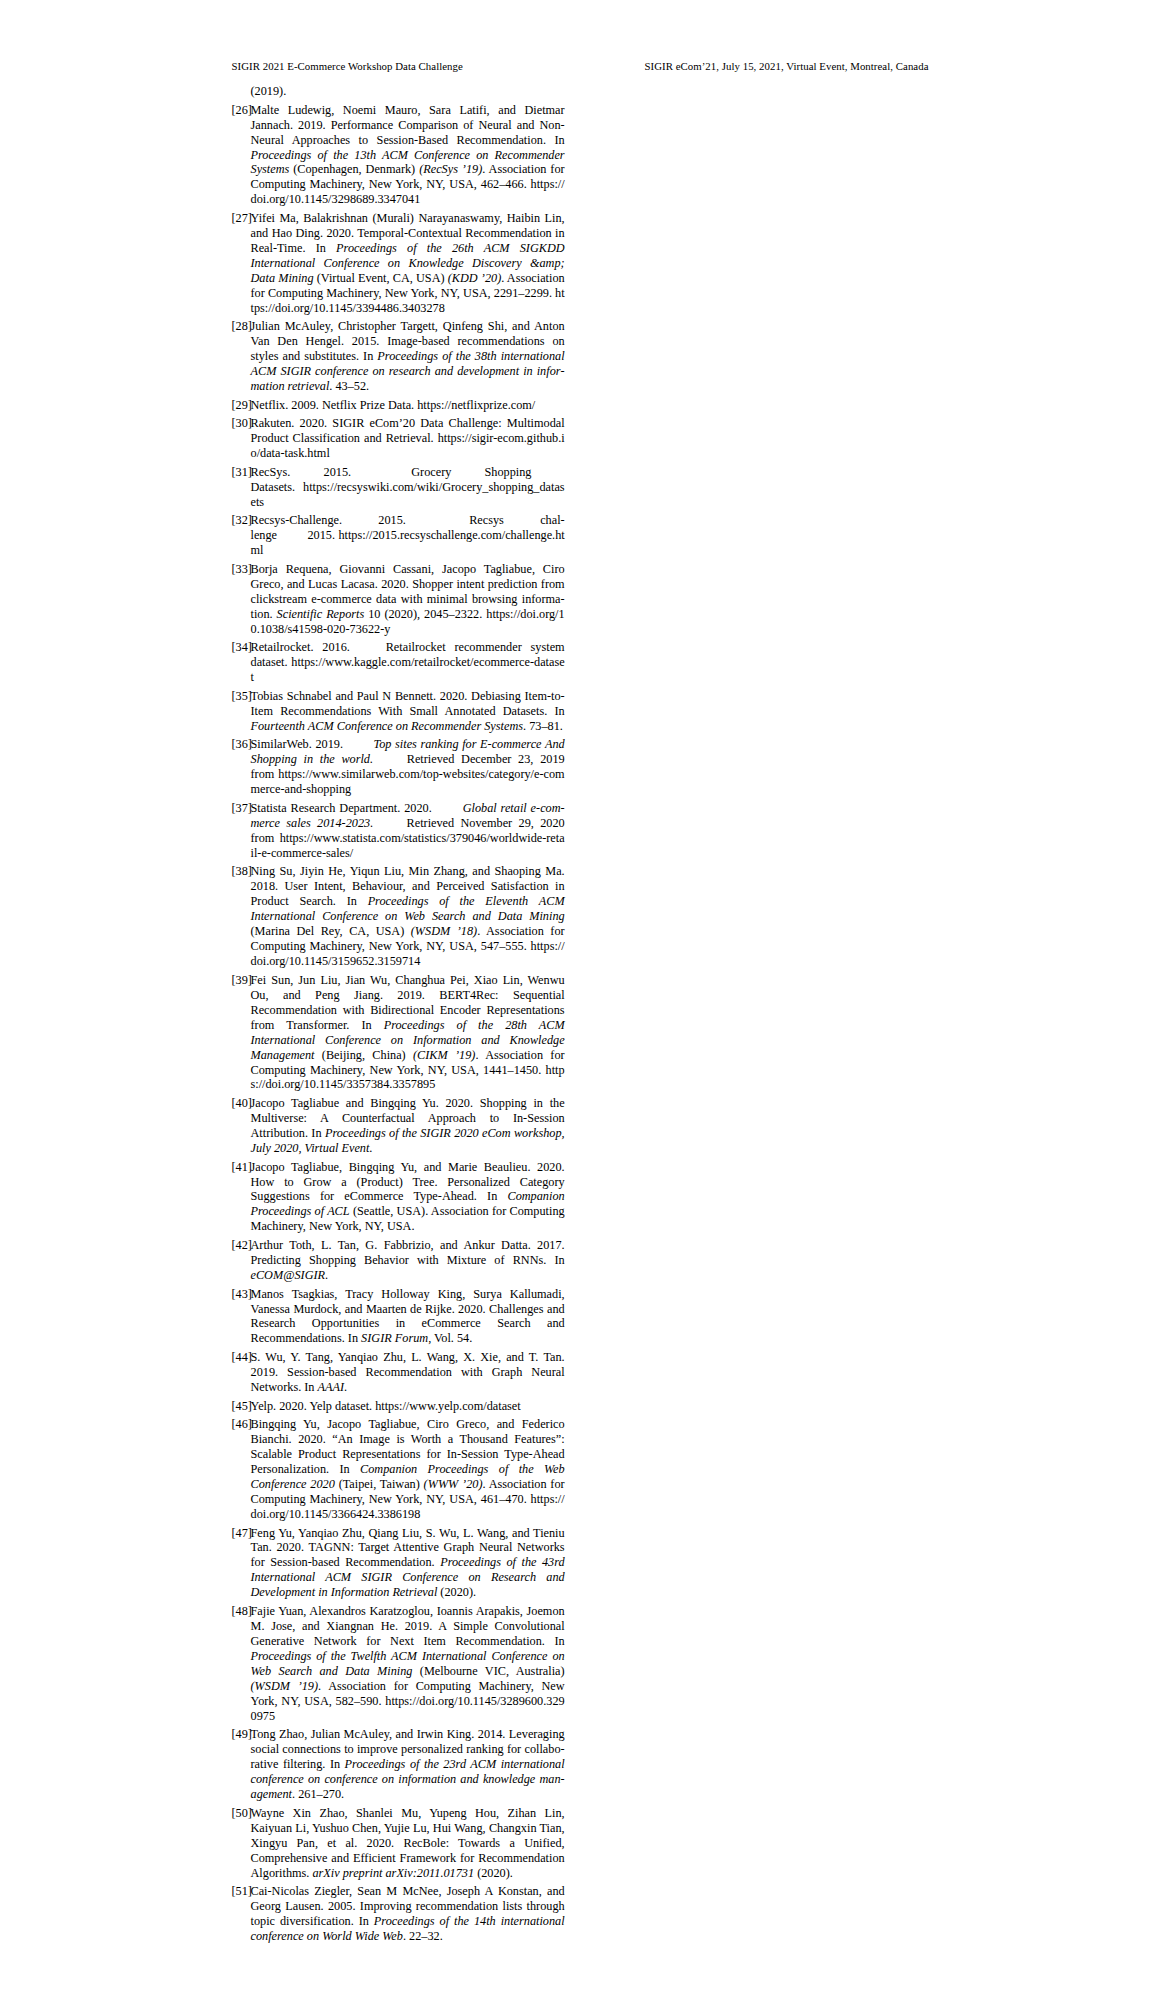SIGIR 2021 E-Commerce Workshop Data Challenge
SIGIR eCom’21, July 15, 2021, Virtual Event, Montreal, Canada
(2019).
[26] Malte Ludewig, Noemi Mauro, Sara Latifi, and Dietmar Jannach. 2019. Performance Comparison of Neural and Non-Neural Approaches to Session-Based Recommendation. In Proceedings of the 13th ACM Conference on Recommender Systems (Copenhagen, Denmark) (RecSys ’19). Association for Computing Machinery, New York, NY, USA, 462–466. https://doi.org/10.1145/3298689.3347041
[27] Yifei Ma, Balakrishnan (Murali) Narayanaswamy, Haibin Lin, and Hao Ding. 2020. Temporal-Contextual Recommendation in Real-Time. In Proceedings of the 26th ACM SIGKDD International Conference on Knowledge Discovery &amp; Data Mining (Virtual Event, CA, USA) (KDD ’20). Association for Computing Machinery, New York, NY, USA, 2291–2299. https://doi.org/10.1145/3394486.3403278
[28] Julian McAuley, Christopher Targett, Qinfeng Shi, and Anton Van Den Hengel. 2015. Image-based recommendations on styles and substitutes. In Proceedings of the 38th international ACM SIGIR conference on research and development in information retrieval. 43–52.
[29] Netflix. 2009. Netflix Prize Data. https://netflixprize.com/
[30] Rakuten. 2020. SIGIR eCom’20 Data Challenge: Multimodal Product Classification and Retrieval. https://sigir-ecom.github.io/data-task.html
[31] RecSys. 2015. Grocery Shopping Datasets. https://recsyswiki.com/wiki/Grocery_shopping_datasets
[32] Recsys-Challenge. 2015. Recsys challenge 2015. https://2015.recsyschallenge.com/challenge.html
[33] Borja Requena, Giovanni Cassani, Jacopo Tagliabue, Ciro Greco, and Lucas Lacasa. 2020. Shopper intent prediction from clickstream e-commerce data with minimal browsing information. Scientific Reports 10 (2020), 2045–2322. https://doi.org/10.1038/s41598-020-73622-y
[34] Retailrocket. 2016. Retailrocket recommender system dataset. https://www.kaggle.com/retailrocket/ecommerce-dataset
[35] Tobias Schnabel and Paul N Bennett. 2020. Debiasing Item-to-Item Recommendations With Small Annotated Datasets. In Fourteenth ACM Conference on Recommender Systems. 73–81.
[36] SimilarWeb. 2019. Top sites ranking for E-commerce And Shopping in the world. Retrieved December 23, 2019 from https://www.similarweb.com/top-websites/category/e-commerce-and-shopping
[37] Statista Research Department. 2020. Global retail e-commerce sales 2014-2023. Retrieved November 29, 2020 from https://www.statista.com/statistics/379046/worldwide-retail-e-commerce-sales/
[38] Ning Su, Jiyin He, Yiqun Liu, Min Zhang, and Shaoping Ma. 2018. User Intent, Behaviour, and Perceived Satisfaction in Product Search. In Proceedings of the Eleventh ACM International Conference on Web Search and Data Mining (Marina Del Rey, CA, USA) (WSDM ’18). Association for Computing Machinery, New York, NY, USA, 547–555. https://doi.org/10.1145/3159652.3159714
[39] Fei Sun, Jun Liu, Jian Wu, Changhua Pei, Xiao Lin, Wenwu Ou, and Peng Jiang. 2019. BERT4Rec: Sequential Recommendation with Bidirectional Encoder Representations from Transformer. In Proceedings of the 28th ACM International Conference on Information and Knowledge Management (Beijing, China) (CIKM ’19). Association for Computing Machinery, New York, NY, USA, 1441–1450. https://doi.org/10.1145/3357384.3357895
[40] Jacopo Tagliabue and Bingqing Yu. 2020. Shopping in the Multiverse: A Counterfactual Approach to In-Session Attribution. In Proceedings of the SIGIR 2020 eCom workshop, July 2020, Virtual Event.
[41] Jacopo Tagliabue, Bingqing Yu, and Marie Beaulieu. 2020. How to Grow a (Product) Tree. Personalized Category Suggestions for eCommerce Type-Ahead. In Companion Proceedings of ACL (Seattle, USA). Association for Computing Machinery, New York, NY, USA.
[42] Arthur Toth, L. Tan, G. Fabbrizio, and Ankur Datta. 2017. Predicting Shopping Behavior with Mixture of RNNs. In eCOM@SIGIR.
[43] Manos Tsagkias, Tracy Holloway King, Surya Kallumadi, Vanessa Murdock, and Maarten de Rijke. 2020. Challenges and Research Opportunities in eCommerce Search and Recommendations. In SIGIR Forum, Vol. 54.
[44] S. Wu, Y. Tang, Yanqiao Zhu, L. Wang, X. Xie, and T. Tan. 2019. Session-based Recommendation with Graph Neural Networks. In AAAI.
[45] Yelp. 2020. Yelp dataset. https://www.yelp.com/dataset
[46] Bingqing Yu, Jacopo Tagliabue, Ciro Greco, and Federico Bianchi. 2020. “An Image is Worth a Thousand Features”: Scalable Product Representations for In-Session Type-Ahead Personalization. In Companion Proceedings of the Web Conference 2020 (Taipei, Taiwan) (WWW ’20). Association for Computing Machinery, New York, NY, USA, 461–470. https://doi.org/10.1145/3366424.3386198
[47] Feng Yu, Yanqiao Zhu, Qiang Liu, S. Wu, L. Wang, and Tieniu Tan. 2020. TAGNN: Target Attentive Graph Neural Networks for Session-based Recommendation. Proceedings of the 43rd International ACM SIGIR Conference on Research and Development in Information Retrieval (2020).
[48] Fajie Yuan, Alexandros Karatzoglou, Ioannis Arapakis, Joemon M. Jose, and Xiangnan He. 2019. A Simple Convolutional Generative Network for Next Item Recommendation. In Proceedings of the Twelfth ACM International Conference on Web Search and Data Mining (Melbourne VIC, Australia) (WSDM ’19). Association for Computing Machinery, New York, NY, USA, 582–590. https://doi.org/10.1145/3289600.3290975
[49] Tong Zhao, Julian McAuley, and Irwin King. 2014. Leveraging social connections to improve personalized ranking for collaborative filtering. In Proceedings of the 23rd ACM international conference on conference on information and knowledge management. 261–270.
[50] Wayne Xin Zhao, Shanlei Mu, Yupeng Hou, Zihan Lin, Kaiyuan Li, Yushuo Chen, Yujie Lu, Hui Wang, Changxin Tian, Xingyu Pan, et al. 2020. RecBole: Towards a Unified, Comprehensive and Efficient Framework for Recommendation Algorithms. arXiv preprint arXiv:2011.01731 (2020).
[51] Cai-Nicolas Ziegler, Sean M McNee, Joseph A Konstan, and Georg Lausen. 2005. Improving recommendation lists through topic diversification. In Proceedings of the 14th international conference on World Wide Web. 22–32.